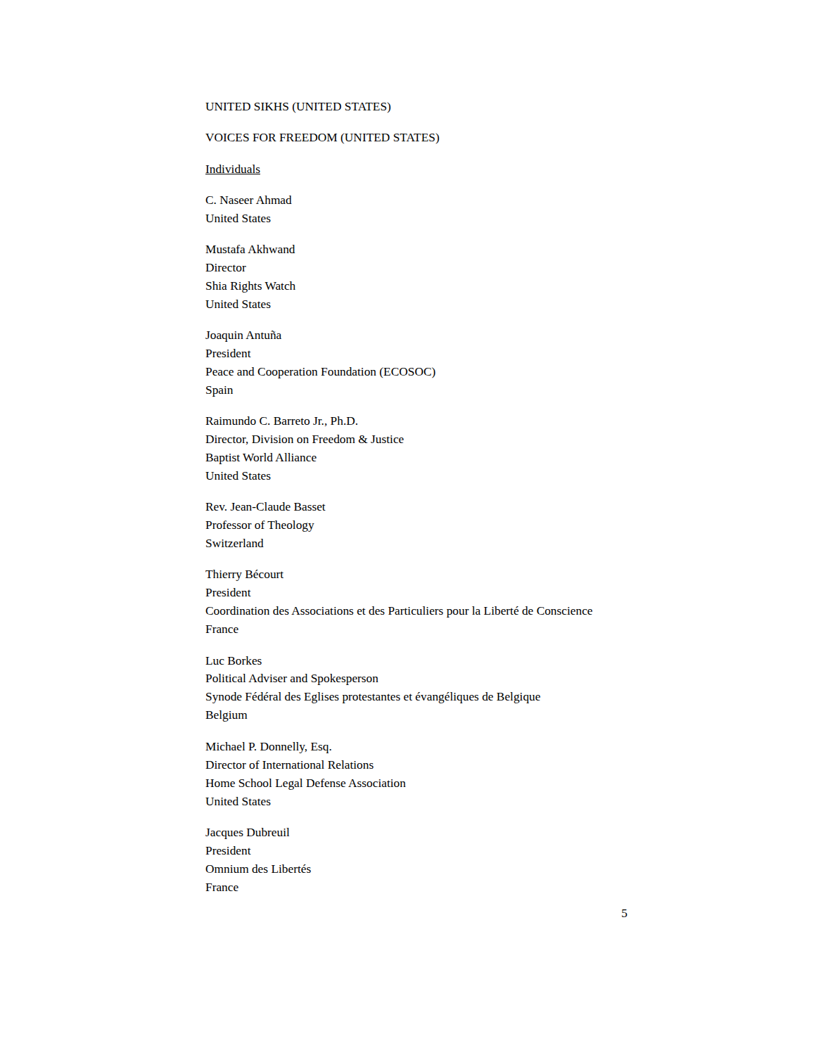UNITED SIKHS (UNITED STATES)
VOICES FOR FREEDOM (UNITED STATES)
Individuals
C. Naseer Ahmad
United States
Mustafa Akhwand
Director
Shia Rights Watch
United States
Joaquin Antuña
President
Peace and Cooperation Foundation (ECOSOC)
Spain
Raimundo C. Barreto Jr., Ph.D.
Director, Division on Freedom & Justice
Baptist World Alliance
United States
Rev. Jean-Claude Basset
Professor of Theology
Switzerland
Thierry Bécourt
President
Coordination des Associations et des Particuliers pour la Liberté de Conscience
France
Luc Borkes
Political Adviser and Spokesperson
Synode Fédéral des Eglises protestantes et évangéliques de Belgique
Belgium
Michael P. Donnelly, Esq.
Director of International Relations
Home School Legal Defense Association
United States
Jacques Dubreuil
President
Omnium des Libertés
France
5